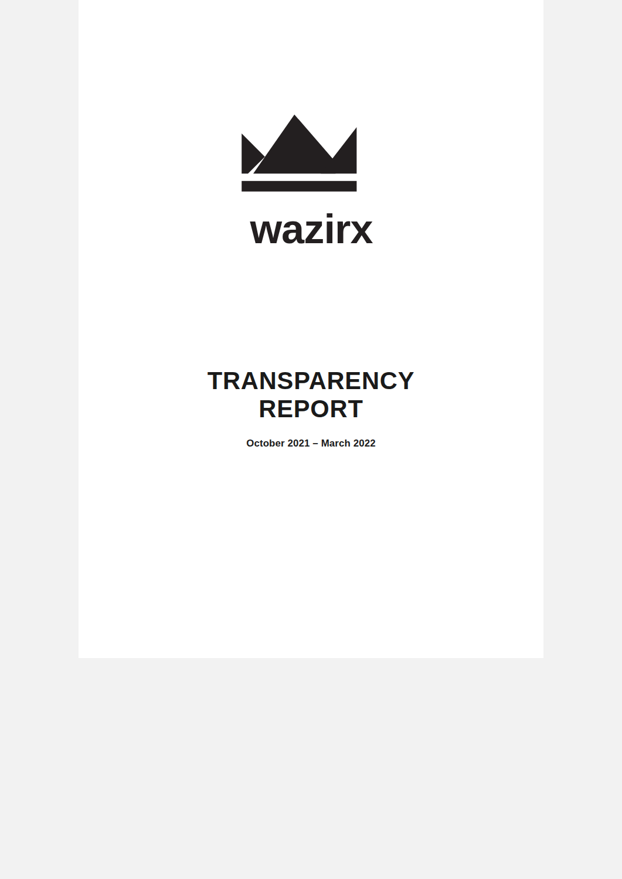wazirx
Transparency
Report
October 2021 – March 2022